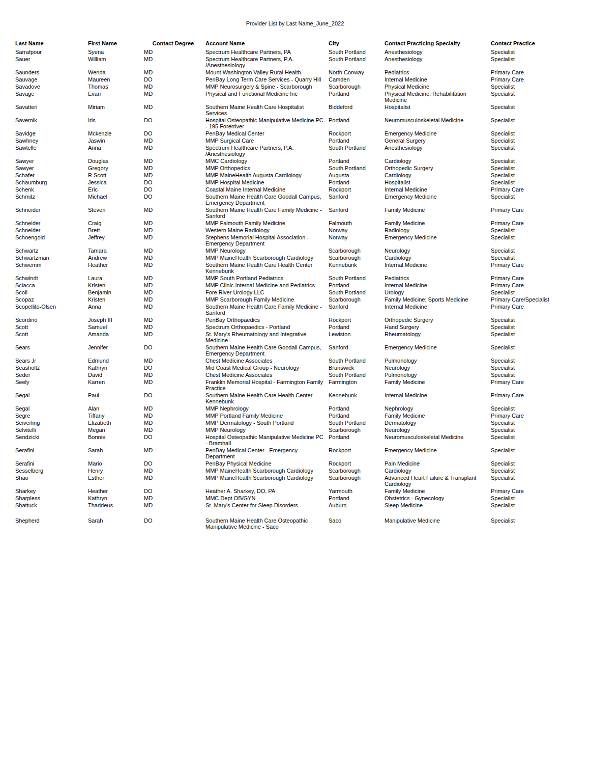Provider List by Last Name_June_2022
| Last Name | First Name | Contact Degree | Account Name | City | Contact Practicing Specialty | Contact Practice |
| --- | --- | --- | --- | --- | --- | --- |
| Sarrafpour | Syena | MD | Spectrum Healthcare Partners, PA | South Portland | Anesthesiology | Specialist |
| Sauer | William | MD | Spectrum Healthcare Partners, P.A. /Anesthesiology | South Portland | Anesthesiology | Specialist |
| Saunders | Wenda | MD | Mount Washington Valley Rural Health | North Conway | Pediatrics | Primary Care |
| Sauvage | Maureen | DO | PenBay Long Term Care Services - Quarry Hill | Camden | Internal Medicine | Primary Care |
| Savadove | Thomas | MD | MMP Neurosurgery & Spine - Scarborough | Scarborough | Physical Medicine | Specialist |
| Savage | Evan | MD | Physical and Functional Medicine Inc | Portland | Physical Medicine; Rehabilitation Medicine | Specialist |
| Savatteri | Miriam | MD | Southern Maine Health Care Hospitalist Services | Biddeford | Hospitalist | Specialist |
| Savernik | Iris | DO | Hospital Osteopathic Manipulative Medicine PC - 195 Forerriver | Portland | Neuromusculoskeletal Medicine | Specialist |
| Savidge | Mckenzie | DO | PenBay Medical Center | Rockport | Emergency Medicine | Specialist |
| Sawhney | Jaswin | MD | MMP Surgical Care | Portland | General Surgery | Specialist |
| Sawtelle | Anna | MD | Spectrum Healthcare Partners, P.A. /Anesthesiology | South Portland | Anesthesiology | Specialist |
| Sawyer | Douglas | MD | MMC Cardiology | Portland | Cardiology | Specialist |
| Sawyer | Gregory | MD | MMP Orthopedics | South Portland | Orthopedic Surgery | Specialist |
| Schafer | R Scott | MD | MMP MaineHealth Augusta Cardiology | Augusta | Cardiology | Specialist |
| Schaumburg | Jessica | DO | MMP Hospital Medicine | Portland | Hospitalist | Specialist |
| Schenk | Eric | DO | Coastal Maine Internal Medicine | Rockport | Internal Medicine | Primary Care |
| Schmitz | Michael | DO | Southern Maine Health Care Goodall Campus, Emergency Department | Sanford | Emergency Medicine | Specialist |
| Schneider | Steven | MD | Southern Maine Health Care Family Medicine - Sanford | Sanford | Family Medicine | Primary Care |
| Schneider | Craig | MD | MMP Falmouth Family Medicine | Falmouth | Family Medicine | Primary Care |
| Schneider | Brett | MD | Western Maine Radiology | Norway | Radiology | Specialist |
| Schoengold | Jeffrey | MD | Stephens Memorial Hospital Association - Emergency Department | Norway | Emergency Medicine | Specialist |
| Schwartz | Tamara | MD | MMP Neurology | Scarborough | Neurology | Specialist |
| Schwartzman | Andrew | MD | MMP MaineHealth Scarborough Cardiology | Scarborough | Cardiology | Specialist |
| Schwemm | Heather | MD | Southern Maine Health Care Health Center Kennebunk | Kennebunk | Internal Medicine | Primary Care |
| Schwindt | Laura | MD | MMP South Portland Pediatrics | South Portland | Pediatrics | Primary Care |
| Sciacca | Kristen | MD | MMP Clinic Internal Medicine and Pediatrics | Portland | Internal Medicine | Primary Care |
| Scoll | Benjamin | MD | Fore River Urology LLC | South Portland | Urology | Specialist |
| Scopaz | Kristen | MD | MMP Scarborough Family Medicine | Scarborough | Family Medicine; Sports Medicine | Primary Care/Specialist |
| Scopellito-Olsen | Anna | MD | Southern Maine Health Care Family Medicine - Sanford | Sanford | Internal Medicine | Primary Care |
| Scordino | Joseph III | MD | PenBay Orthopaedics | Rockport | Orthopedic Surgery | Specialist |
| Scott | Samuel | MD | Spectrum Orthopaedics - Portland | Portland | Hand Surgery | Specialist |
| Scott | Amanda | MD | St. Mary's Rheumatology and Integrative Medicine | Lewiston | Rheumatology | Specialist |
| Sears | Jennifer | DO | Southern Maine Health Care Goodall Campus, Emergency Department | Sanford | Emergency Medicine | Specialist |
| Sears Jr | Edmund | MD | Chest Medicine Associates | South Portland | Pulmonology | Specialist |
| Seasholtz | Kathryn | DO | Mid Coast Medical Group - Neurology | Brunswick | Neurology | Specialist |
| Seder | David | MD | Chest Medicine Associates | South Portland | Pulmonology | Specialist |
| Seely | Karren | MD | Franklin Memorial Hospital - Farmington Family Practice | Farmington | Family Medicine | Primary Care |
| Segal | Paul | DO | Southern Maine Health Care Health Center Kennebunk | Kennebunk | Internal Medicine | Primary Care |
| Segal | Alan | MD | MMP Nephrology | Portland | Nephrology | Specialist |
| Segre | Tiffany | MD | MMP Portland Family Medicine | Portland | Family Medicine | Primary Care |
| Seiverling | Elizabeth | MD | MMP Dermatology - South Portland | South Portland | Dermatology | Specialist |
| Selvitelli | Megan | MD | MMP Neurology | Scarborough | Neurology | Specialist |
| Sendzicki | Bonnie | DO | Hospital Osteopathic Manipulative Medicine PC - Bramhall | Portland | Neuromusculoskeletal Medicine | Specialist |
| Serafini | Sarah | MD | PenBay Medical Center - Emergency Department | Rockport | Emergency Medicine | Specialist |
| Serafini | Mario | DO | PenBay Physical Medicine | Rockport | Pain Medicine | Specialist |
| Sesselberg | Henry | MD | MMP MaineHealth Scarborough Cardiology | Scarborough | Cardiology | Specialist |
| Shao | Esther | MD | MMP MaineHealth Scarborough Cardiology | Scarborough | Advanced Heart Failure & Transplant Cardiology | Specialist |
| Sharkey | Heather | DO | Heather A. Sharkey, DO, PA | Yarmouth | Family Medicine | Primary Care |
| Sharpless | Kathryn | MD | MMC Dept OB/GYN | Portland | Obstetrics - Gynecology | Specialist |
| Shattuck | Thaddeus | MD | St. Mary's Center for Sleep Disorders | Auburn | Sleep Medicine | Specialist |
| Shepherd | Sarah | DO | Southern Maine Health Care Osteopathic Manipulative Medicine - Saco | Saco | Manipulative Medicine | Specialist |